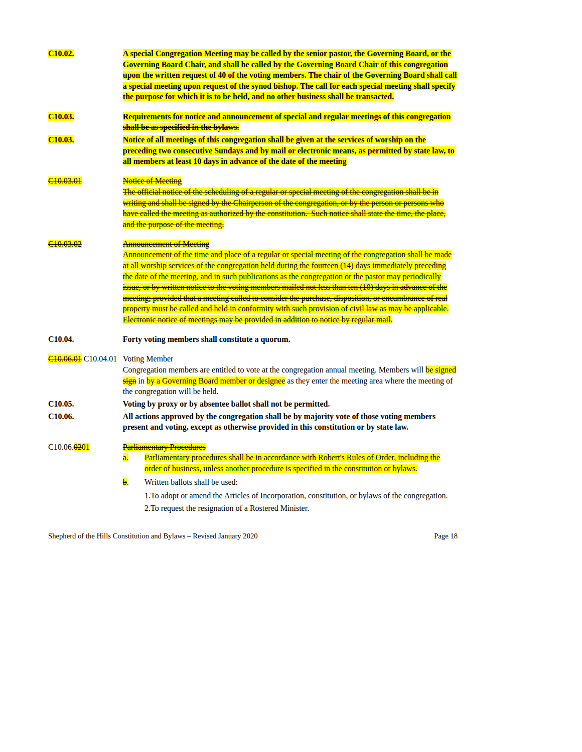C10.02.
A special Congregation Meeting may be called by the senior pastor, the Governing Board, or the Governing Board Chair, and shall be called by the Governing Board Chair of this congregation upon the written request of 40 of the voting members. The chair of the Governing Board shall call a special meeting upon request of the synod bishop. The call for each special meeting shall specify the purpose for which it is to be held, and no other business shall be transacted.
C10.03.
Requirements for notice and announcement of special and regular meetings of this congregation shall be as specified in the bylaws.
C10.03.
Notice of all meetings of this congregation shall be given at the services of worship on the preceding two consecutive Sundays and by mail or electronic means, as permitted by state law, to all members at least 10 days in advance of the date of the meeting
C10.03.01
Notice of Meeting
The official notice of the scheduling of a regular or special meeting of the congregation shall be in writing and shall be signed by the Chairperson of the congregation, or by the person or persons who have called the meeting as authorized by the constitution. Such notice shall state the time, the place, and the purpose of the meeting.
C10.03.02
Announcement of Meeting
Announcement of the time and place of a regular or special meeting of the congregation shall be made at all worship services of the congregation held during the fourteen (14) days immediately preceding the date of the meeting, and in such publications as the congregation or the pastor may periodically issue, or by written notice to the voting members mailed not less than ten (10) days in advance of the meeting; provided that a meeting called to consider the purchase, disposition, or encumbrance of real property must be called and held in conformity with such provision of civil law as may be applicable. Electronic notice of meetings may be provided in addition to notice by regular mail.
C10.04.
Forty voting members shall constitute a quorum.
C10.06.01 C10.04.01
Voting Member
Congregation members are entitled to vote at the congregation annual meeting. Members will be signed sign in by a Governing Board member or designee as they enter the meeting area where the meeting of the congregation will be held.
C10.05.
Voting by proxy or by absentee ballot shall not be permitted.
C10.06.
All actions approved by the congregation shall be by majority vote of those voting members present and voting, except as otherwise provided in this constitution or by state law.
C10.06.0201
Parliamentary Procedures
a.
Parliamentary procedures shall be in accordance with Robert's Rules of Order, including the order of business, unless another procedure is specified in the constitution or bylaws.
b.
Written ballots shall be used:
1.
To adopt or amend the Articles of Incorporation, constitution, or bylaws of the congregation.
2.
To request the resignation of a Rostered Minister.
Shepherd of the Hills Constitution and Bylaws – Revised January 2020 Page 18